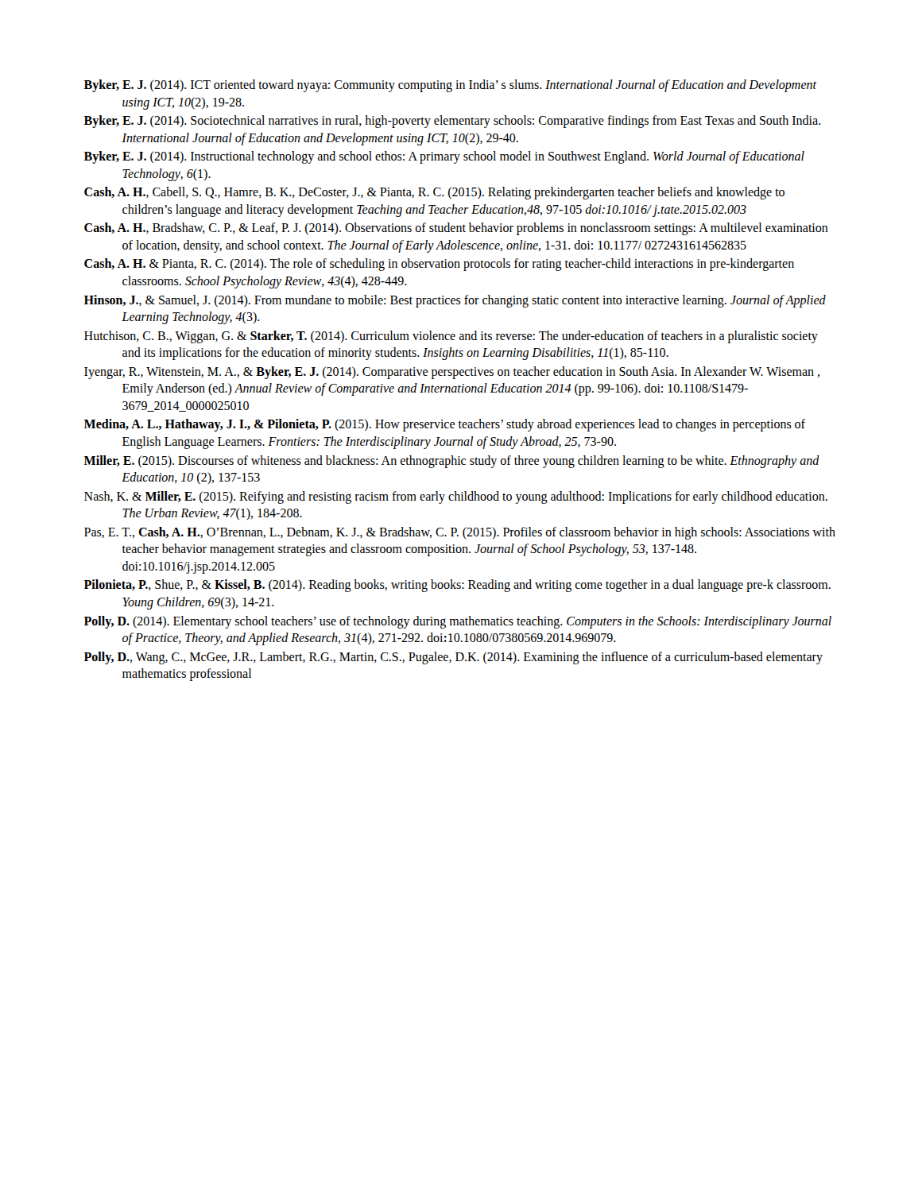Byker, E. J. (2014). ICT oriented toward nyaya: Community computing in India’ s slums. International Journal of Education and Development using ICT, 10(2), 19-28.
Byker, E. J. (2014). Sociotechnical narratives in rural, high-poverty elementary schools: Comparative findings from East Texas and South India. International Journal of Education and Development using ICT, 10(2), 29-40.
Byker, E. J. (2014). Instructional technology and school ethos: A primary school model in Southwest England. World Journal of Educational Technology, 6(1).
Cash, A. H., Cabell, S. Q., Hamre, B. K., DeCoster, J., & Pianta, R. C. (2015). Relating prekindergarten teacher beliefs and knowledge to children’s language and literacy development Teaching and Teacher Education,48, 97-105 doi:10.1016/ j.tate.2015.02.003
Cash, A. H., Bradshaw, C. P., & Leaf, P. J. (2014). Observations of student behavior problems in nonclassroom settings: A multilevel examination of location, density, and school context. The Journal of Early Adolescence, online, 1-31. doi: 10.1177/ 0272431614562835
Cash, A. H. & Pianta, R. C. (2014). The role of scheduling in observation protocols for rating teacher-child interactions in pre-kindergarten classrooms. School Psychology Review, 43(4), 428-449.
Hinson, J., & Samuel, J. (2014). From mundane to mobile: Best practices for changing static content into interactive learning. Journal of Applied Learning Technology, 4(3).
Hutchison, C. B., Wiggan, G. & Starker, T. (2014). Curriculum violence and its reverse: The under-education of teachers in a pluralistic society and its implications for the education of minority students. Insights on Learning Disabilities, 11(1), 85-110.
Iyengar, R., Witenstein, M. A., & Byker, E. J. (2014). Comparative perspectives on teacher education in South Asia. In Alexander W. Wiseman , Emily Anderson (ed.) Annual Review of Comparative and International Education 2014 (pp. 99-106). doi: 10.1108/S1479-3679_2014_0000025010
Medina, A. L., Hathaway, J. I., & Pilonieta, P. (2015). How preservice teachers’ study abroad experiences lead to changes in perceptions of English Language Learners. Frontiers: The Interdisciplinary Journal of Study Abroad, 25, 73-90.
Miller, E. (2015). Discourses of whiteness and blackness: An ethnographic study of three young children learning to be white. Ethnography and Education, 10 (2), 137-153
Nash, K. & Miller, E. (2015). Reifying and resisting racism from early childhood to young adulthood: Implications for early childhood education. The Urban Review, 47(1), 184-208.
Pas, E. T., Cash, A. H., O’Brennan, L., Debnam, K. J., & Bradshaw, C. P. (2015). Profiles of classroom behavior in high schools: Associations with teacher behavior management strategies and classroom composition. Journal of School Psychology, 53, 137-148. doi:10.1016/j.jsp.2014.12.005
Pilonieta, P., Shue, P., & Kissel, B. (2014). Reading books, writing books: Reading and writing come together in a dual language pre-k classroom. Young Children, 69(3), 14-21.
Polly, D. (2014). Elementary school teachers’ use of technology during mathematics teaching. Computers in the Schools: Interdisciplinary Journal of Practice, Theory, and Applied Research, 31(4), 271-292. doi: 10.1080/07380569.2014.969079.
Polly, D., Wang, C., McGee, J.R., Lambert, R.G., Martin, C.S., Pugalee, D.K. (2014). Examining the influence of a curriculum-based elementary mathematics professional